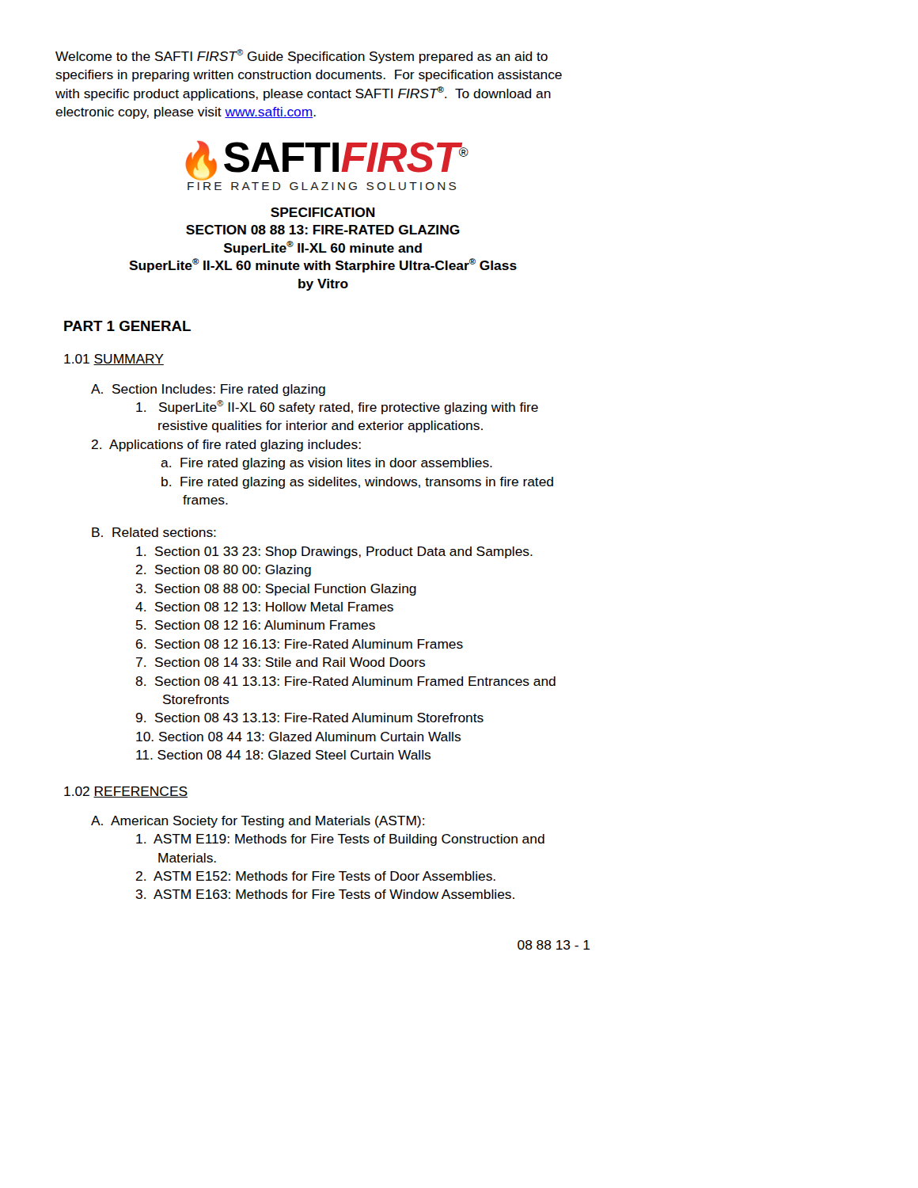Welcome to the SAFTI FIRST® Guide Specification System prepared as an aid to specifiers in preparing written construction documents. For specification assistance with specific product applications, please contact SAFTI FIRST®. To download an electronic copy, please visit www.safti.com.
🔥SAFTI FIRST®
FIRE RATED GLAZING SOLUTIONS
SPECIFICATION
SECTION 08 88 13: FIRE-RATED GLAZING
SuperLite® II-XL 60 minute and
SuperLite® II-XL 60 minute with Starphire Ultra-Clear® Glass
by Vitro
PART 1 GENERAL
1.01 SUMMARY
A. Section Includes: Fire rated glazing
1. SuperLite® II-XL 60 safety rated, fire protective glazing with fire resistive qualities for interior and exterior applications.
2. Applications of fire rated glazing includes:
a. Fire rated glazing as vision lites in door assemblies.
b. Fire rated glazing as sidelites, windows, transoms in fire rated frames.
B. Related sections:
1. Section 01 33 23: Shop Drawings, Product Data and Samples.
2. Section 08 80 00: Glazing
3. Section 08 88 00: Special Function Glazing
4. Section 08 12 13: Hollow Metal Frames
5. Section 08 12 16: Aluminum Frames
6. Section 08 12 16.13: Fire-Rated Aluminum Frames
7. Section 08 14 33: Stile and Rail Wood Doors
8. Section 08 41 13.13: Fire-Rated Aluminum Framed Entrances and Storefronts
9. Section 08 43 13.13: Fire-Rated Aluminum Storefronts
10. Section 08 44 13: Glazed Aluminum Curtain Walls
11. Section 08 44 18: Glazed Steel Curtain Walls
1.02 REFERENCES
A. American Society for Testing and Materials (ASTM):
1. ASTM E119: Methods for Fire Tests of Building Construction and Materials.
2. ASTM E152: Methods for Fire Tests of Door Assemblies.
3. ASTM E163: Methods for Fire Tests of Window Assemblies.
08 88 13 - 1